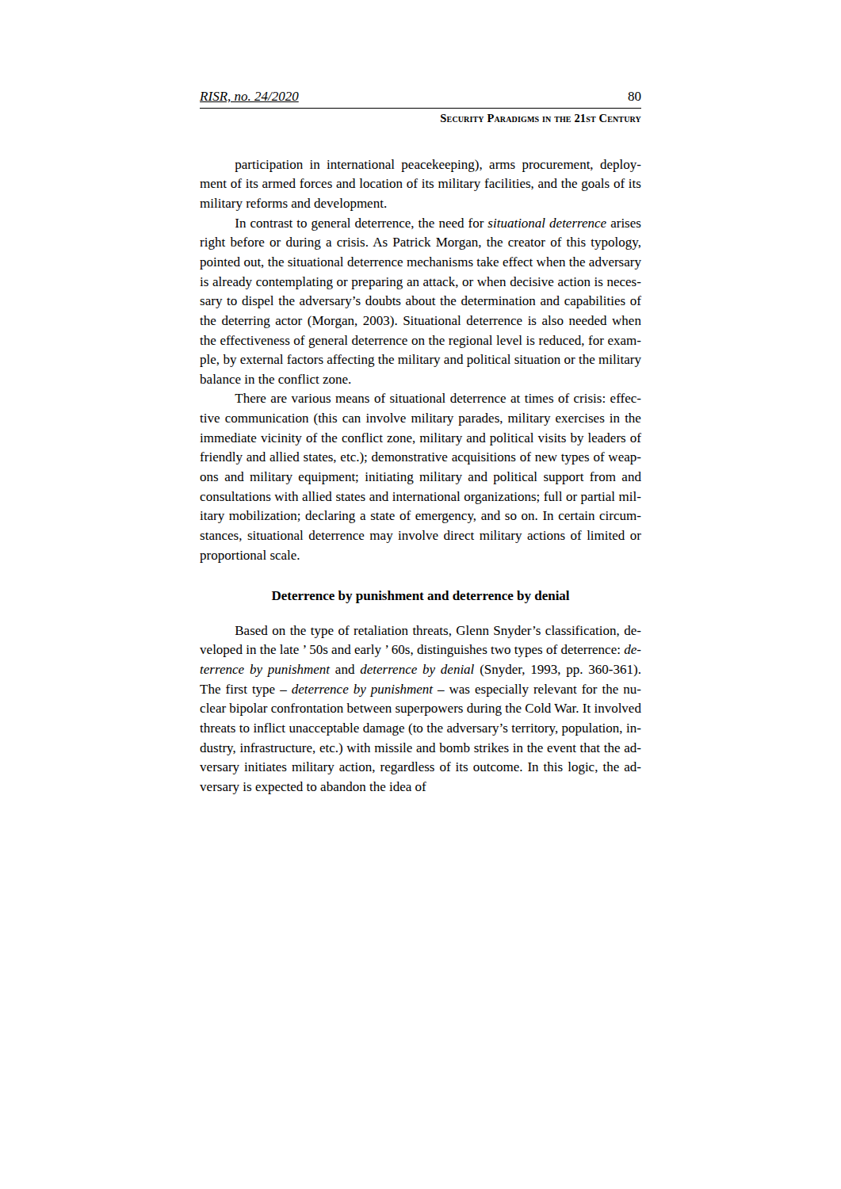RISR, no. 24/2020 80
Security Paradigms in the 21st Century
participation in international peacekeeping), arms procurement, deployment of its armed forces and location of its military facilities, and the goals of its military reforms and development.
In contrast to general deterrence, the need for situational deterrence arises right before or during a crisis. As Patrick Morgan, the creator of this typology, pointed out, the situational deterrence mechanisms take effect when the adversary is already contemplating or preparing an attack, or when decisive action is necessary to dispel the adversary’s doubts about the determination and capabilities of the deterring actor (Morgan, 2003). Situational deterrence is also needed when the effectiveness of general deterrence on the regional level is reduced, for example, by external factors affecting the military and political situation or the military balance in the conflict zone.
There are various means of situational deterrence at times of crisis: effective communication (this can involve military parades, military exercises in the immediate vicinity of the conflict zone, military and political visits by leaders of friendly and allied states, etc.); demonstrative acquisitions of new types of weapons and military equipment; initiating military and political support from and consultations with allied states and international organizations; full or partial military mobilization; declaring a state of emergency, and so on. In certain circumstances, situational deterrence may involve direct military actions of limited or proportional scale.
Deterrence by punishment and deterrence by denial
Based on the type of retaliation threats, Glenn Snyder’s classification, developed in the late ’ 50s and early ’ 60s, distinguishes two types of deterrence: deterrence by punishment and deterrence by denial (Snyder, 1993, pp. 360-361). The first type – deterrence by punishment – was especially relevant for the nuclear bipolar confrontation between superpowers during the Cold War. It involved threats to inflict unacceptable damage (to the adversary’s territory, population, industry, infrastructure, etc.) with missile and bomb strikes in the event that the adversary initiates military action, regardless of its outcome. In this logic, the adversary is expected to abandon the idea of